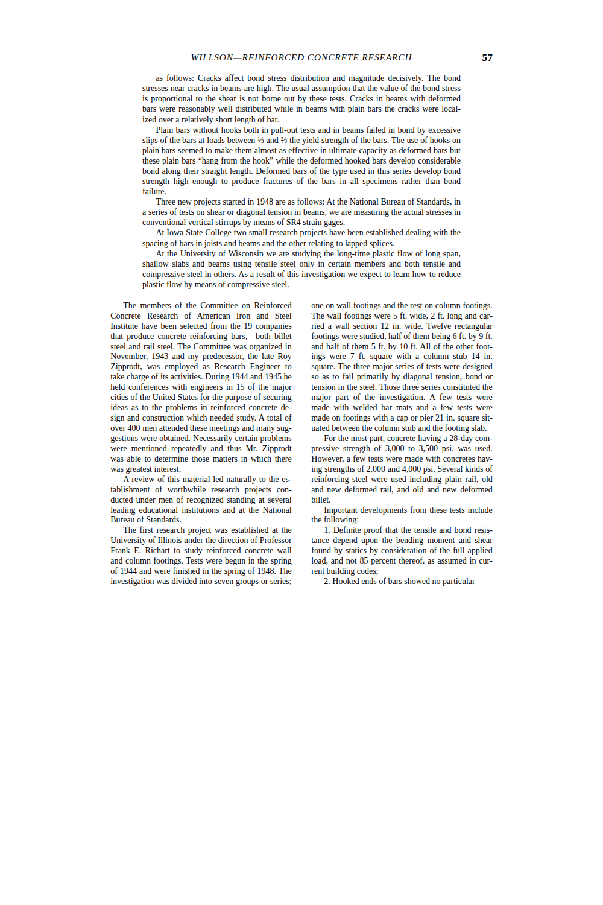WILLSON—REINFORCED CONCRETE RESEARCH 57
as follows: Cracks affect bond stress distribution and magnitude decisively. The bond stresses near cracks in beams are high. The usual assumption that the value of the bond stress is proportional to the shear is not borne out by these tests. Cracks in beams with deformed bars were reasonably well distributed while in beams with plain bars the cracks were localized over a relatively short length of bar.
Plain bars without hooks both in pull-out tests and in beams failed in bond by excessive slips of the bars at loads between ⅓ and ⅔ the yield strength of the bars. The use of hooks on plain bars seemed to make them almost as effective in ultimate capacity as deformed bars but these plain bars “hang from the hook” while the deformed hooked bars develop considerable bond along their straight length. Deformed bars of the type used in this series develop bond strength high enough to produce fractures of the bars in all specimens rather than bond failure.
Three new projects started in 1948 are as follows: At the National Bureau of Standards, in a series of tests on shear or diagonal tension in beams, we are measuring the actual stresses in conventional vertical stirrups by means of SR4 strain gages.
At Iowa State College two small research projects have been established dealing with the spacing of bars in joists and beams and the other relating to lapped splices.
At the University of Wisconsin we are studying the long-time plastic flow of long span, shallow slabs and beams using tensile steel only in certain members and both tensile and compressive steel in others. As a result of this investigation we expect to learn how to reduce plastic flow by means of compressive steel.
The members of the Committee on Reinforced Concrete Research of American Iron and Steel Institute have been selected from the 19 companies that produce concrete reinforcing bars,—both billet steel and rail steel. The Committee was organized in November, 1943 and my predecessor, the late Roy Zipprodt, was employed as Research Engineer to take charge of its activities. During 1944 and 1945 he held conferences with engineers in 15 of the major cities of the United States for the purpose of securing ideas as to the problems in reinforced concrete design and construction which needed study. A total of over 400 men attended these meetings and many suggestions were obtained. Necessarily certain problems were mentioned repeatedly and thus Mr. Zipprodt was able to determine those matters in which there was greatest interest.
A review of this material led naturally to the establishment of worthwhile research projects conducted under men of recognized standing at several leading educational institutions and at the National Bureau of Standards.
The first research project was established at the University of Illinois under the direction of Professor Frank E. Richart to study reinforced concrete wall and column footings. Tests were begun in the spring of 1944 and were finished in the spring of 1948. The investigation was divided into seven groups or series; one on wall footings and the rest on column footings. The wall footings were 5 ft. wide, 2 ft. long and carried a wall section 12 in. wide. Twelve rectangular footings were studied, half of them being 6 ft. by 9 ft. and half of them 5 ft. by 10 ft. All of the other footings were 7 ft. square with a column stub 14 in. square. The three major series of tests were designed so as to fail primarily by diagonal tension, bond or tension in the steel. Those three series constituted the major part of the investigation. A few tests were made with welded bar mats and a few tests were made on footings with a cap or pier 21 in. square situated between the column stub and the footing slab.
For the most part, concrete having a 28-day compressive strength of 3,000 to 3,500 psi. was used. However, a few tests were made with concretes having strengths of 2,000 and 4,000 psi. Several kinds of reinforcing steel were used including plain rail, old and new deformed rail, and old and new deformed billet.
Important developments from these tests include the following:
1. Definite proof that the tensile and bond resistance depend upon the bending moment and shear found by statics by consideration of the full applied load, and not 85 percent thereof, as assumed in current building codes;
2. Hooked ends of bars showed no particular